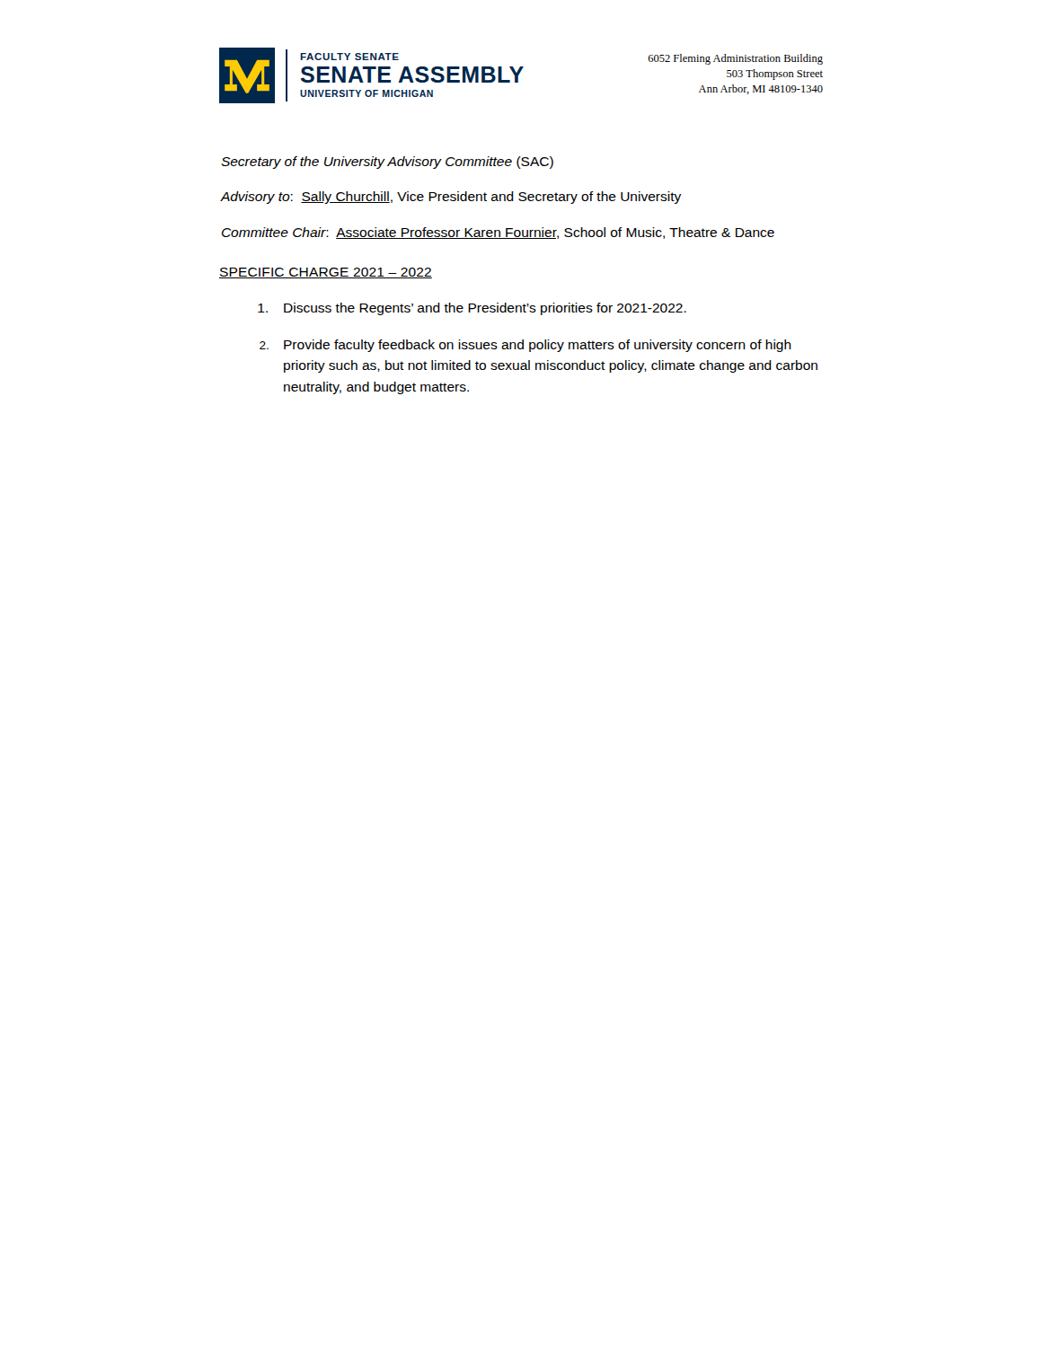Faculty Senate
Senate Assembly
University of Michigan
6052 Fleming Administration Building
503 Thompson Street
Ann Arbor, MI 48109-1340
Secretary of the University Advisory Committee (SAC)
Advisory to: Sally Churchill, Vice President and Secretary of the University
Committee Chair: Associate Professor Karen Fournier, School of Music, Theatre & Dance
SPECIFIC CHARGE 2021 – 2022
Discuss the Regents’ and the President’s priorities for 2021-2022.
Provide faculty feedback on issues and policy matters of university concern of high priority such as, but not limited to sexual misconduct policy, climate change and carbon neutrality, and budget matters.